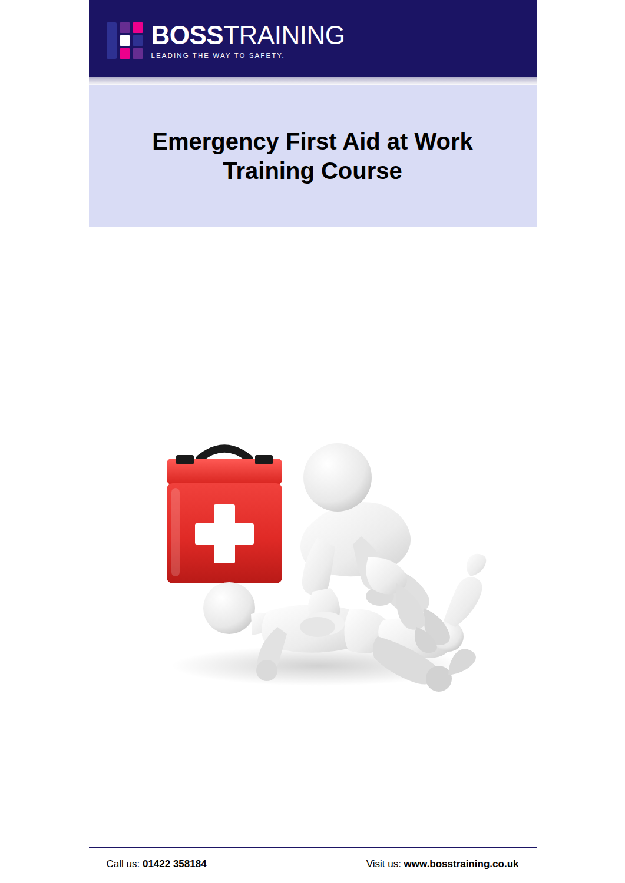BOSSTRAINING
LEADING THE WAY TO SAFETY.
Emergency First Aid at Work Training Course
First aid illustration A white 3D figure performing chest compressions on another figure lying on the ground, beside a red first aid kit with a white cross.
Call us: 01422 358184
Visit us: www.bosstraining.co.uk